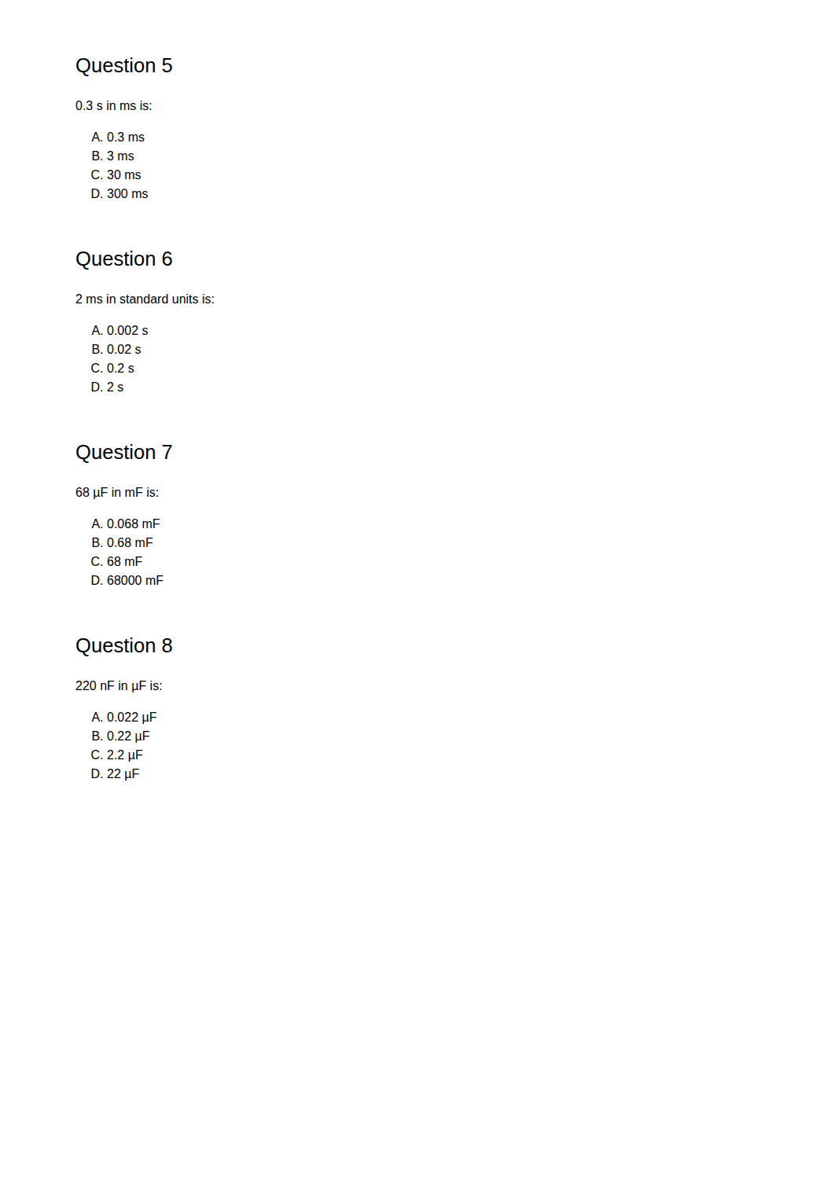Question 5
0.3 s in ms is:
0.3 ms
3 ms
30 ms
300 ms
Question 6
2 ms in standard units is:
0.002 s
0.02 s
0.2 s
2 s
Question 7
68 µF in mF is:
0.068 mF
0.68 mF
68 mF
68000 mF
Question 8
220 nF in µF is:
0.022 µF
0.22 µF
2.2 µF
22 µF